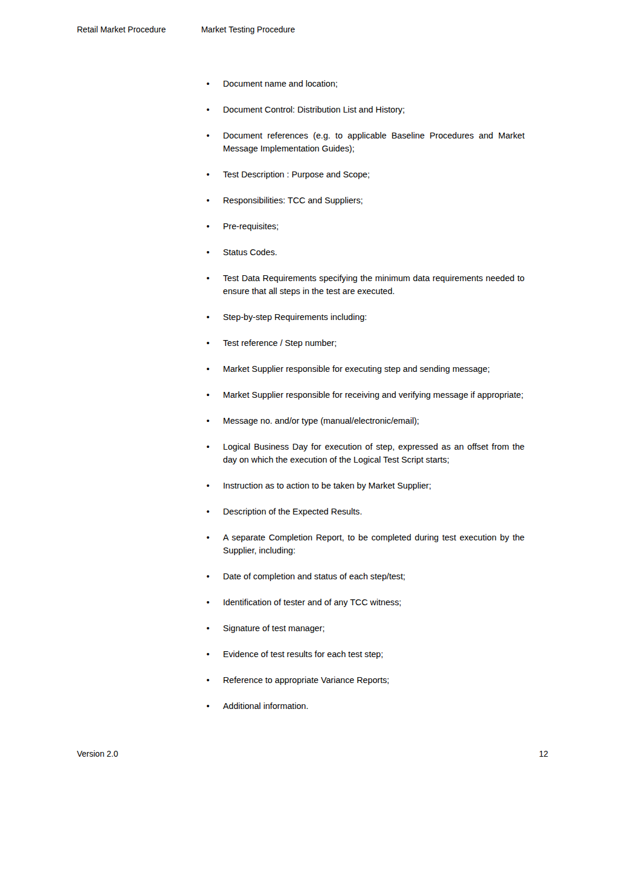Retail Market Procedure Market Testing Procedure
Document name and location;
Document Control: Distribution List and History;
Document references (e.g. to applicable Baseline Procedures and Market Message Implementation Guides);
Test Description : Purpose and Scope;
Responsibilities: TCC and Suppliers;
Pre-requisites;
Status Codes.
Test Data Requirements specifying the minimum data requirements needed to ensure that all steps in the test are executed.
Step-by-step Requirements including:
Test reference / Step number;
Market Supplier responsible for executing step and sending message;
Market Supplier responsible for receiving and verifying message if appropriate;
Message no. and/or type (manual/electronic/email);
Logical Business Day for execution of step, expressed as an offset from the day on which the execution of the Logical Test Script starts;
Instruction as to action to be taken by Market Supplier;
Description of the Expected Results.
A separate Completion Report, to be completed during test execution by the Supplier, including:
Date of completion and status of each step/test;
Identification of tester and of any TCC witness;
Signature of test manager;
Evidence of test results for each test step;
Reference to appropriate Variance Reports;
Additional information.
Version 2.0 12